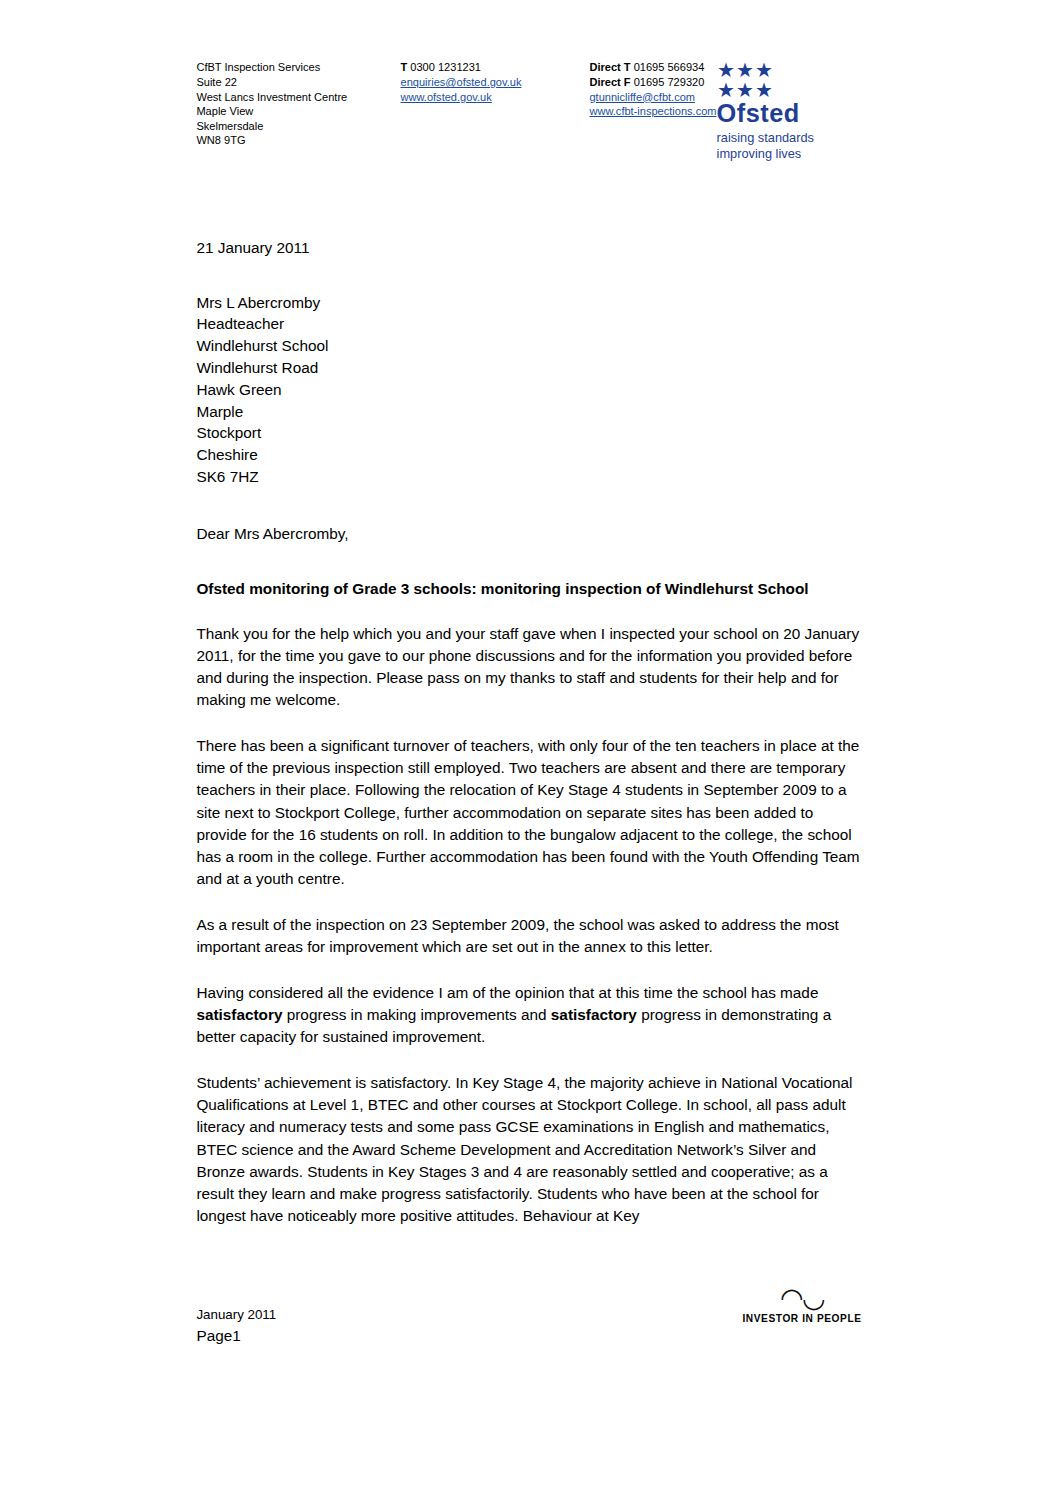CfBT Inspection Services
Suite 22
West Lancs Investment Centre
Maple View
Skelmersdale
WN8 9TG
T 0300 1231231
enquiries@ofsted.gov.uk
www.ofsted.gov.uk
Direct T 01695 566934
Direct F 01695 729320
gtunnicliffe@cfbt.com
www.cfbt-inspections.com
★★★
★★★
Ofsted
raising standards
improving lives
21 January 2011
Mrs L Abercromby
Headteacher
Windlehurst School
Windlehurst Road
Hawk Green
Marple
Stockport
Cheshire
SK6 7HZ
Dear Mrs Abercromby,
Ofsted monitoring of Grade 3 schools: monitoring inspection of Windlehurst School
Thank you for the help which you and your staff gave when I inspected your school on 20 January 2011, for the time you gave to our phone discussions and for the information you provided before and during the inspection. Please pass on my thanks to staff and students for their help and for making me welcome.
There has been a significant turnover of teachers, with only four of the ten teachers in place at the time of the previous inspection still employed. Two teachers are absent and there are temporary teachers in their place. Following the relocation of Key Stage 4 students in September 2009 to a site next to Stockport College, further accommodation on separate sites has been added to provide for the 16 students on roll. In addition to the bungalow adjacent to the college, the school has a room in the college. Further accommodation has been found with the Youth Offending Team and at a youth centre.
As a result of the inspection on 23 September 2009, the school was asked to address the most important areas for improvement which are set out in the annex to this letter.
Having considered all the evidence I am of the opinion that at this time the school has made satisfactory progress in making improvements and satisfactory progress in demonstrating a better capacity for sustained improvement.
Students’ achievement is satisfactory. In Key Stage 4, the majority achieve in National Vocational Qualifications at Level 1, BTEC and other courses at Stockport College. In school, all pass adult literacy and numeracy tests and some pass GCSE examinations in English and mathematics, BTEC science and the Award Scheme Development and Accreditation Network’s Silver and Bronze awards. Students in Key Stages 3 and 4 are reasonably settled and cooperative; as a result they learn and make progress satisfactorily. Students who have been at the school for longest have noticeably more positive attitudes. Behaviour at Key
January 2011
◠◡
INVESTOR IN PEOPLE
Page1